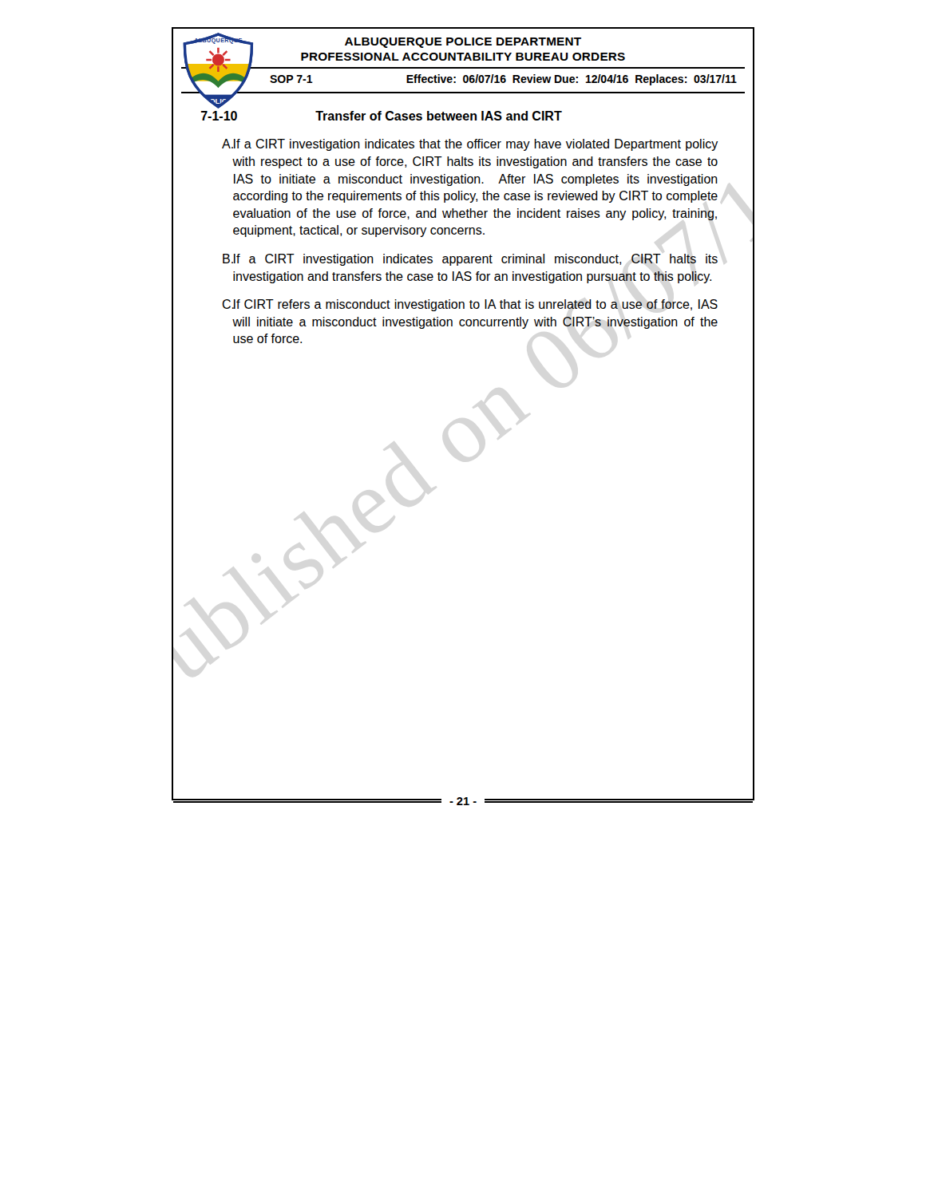POLICE ALBUQUERQUE
ALBUQUERQUE POLICE DEPARTMENT
PROFESSIONAL ACCOUNTABILITY BUREAU ORDERS
SOP 7-1
Effective: 06/07/16 Review Due: 12/04/16 Replaces: 03/17/11
Published on 06/07/16
7-1-10 Transfer of Cases between IAS and CIRT
A. If a CIRT investigation indicates that the officer may have violated Department policy with respect to a use of force, CIRT halts its investigation and transfers the case to IAS to initiate a misconduct investigation. After IAS completes its investigation according to the requirements of this policy, the case is reviewed by CIRT to complete evaluation of the use of force, and whether the incident raises any policy, training, equipment, tactical, or supervisory concerns.
B. If a CIRT investigation indicates apparent criminal misconduct, CIRT halts its investigation and transfers the case to IAS for an investigation pursuant to this policy.
C. If CIRT refers a misconduct investigation to IA that is unrelated to a use of force, IAS will initiate a misconduct investigation concurrently with CIRT’s investigation of the use of force.
- 21 -